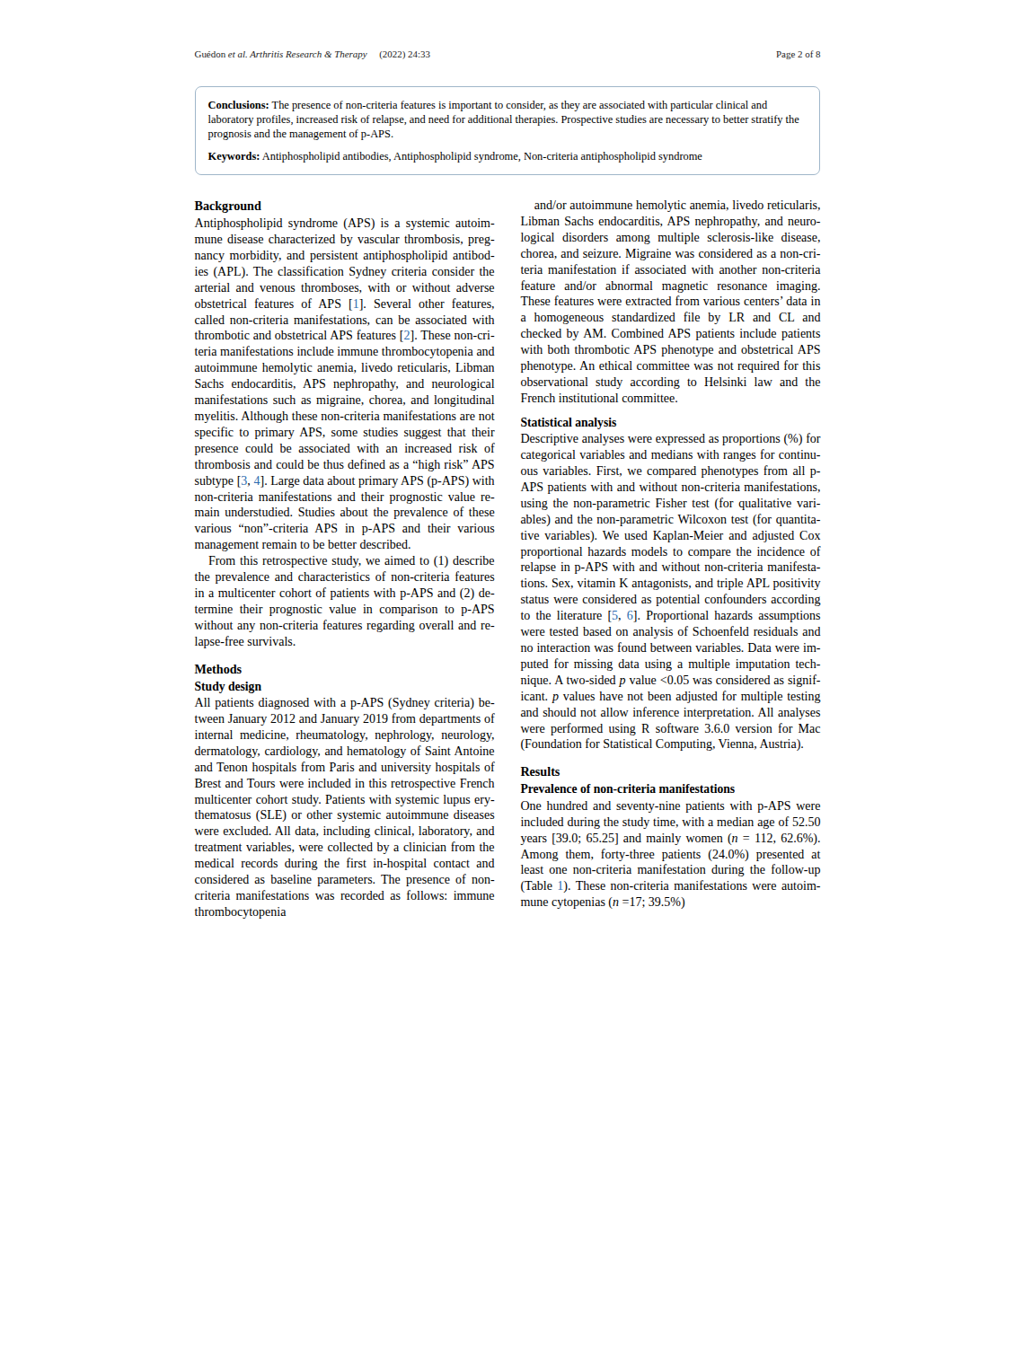Guédon et al. Arthritis Research & Therapy (2022) 24:33
Page 2 of 8
Conclusions: The presence of non-criteria features is important to consider, as they are associated with particular clinical and laboratory profiles, increased risk of relapse, and need for additional therapies. Prospective studies are necessary to better stratify the prognosis and the management of p-APS.
Keywords: Antiphospholipid antibodies, Antiphospholipid syndrome, Non-criteria antiphospholipid syndrome
Background
Antiphospholipid syndrome (APS) is a systemic autoimmune disease characterized by vascular thrombosis, pregnancy morbidity, and persistent antiphospholipid antibodies (APL). The classification Sydney criteria consider the arterial and venous thromboses, with or without adverse obstetrical features of APS [1]. Several other features, called non-criteria manifestations, can be associated with thrombotic and obstetrical APS features [2]. These non-criteria manifestations include immune thrombocytopenia and autoimmune hemolytic anemia, livedo reticularis, Libman Sachs endocarditis, APS nephropathy, and neurological manifestations such as migraine, chorea, and longitudinal myelitis. Although these non-criteria manifestations are not specific to primary APS, some studies suggest that their presence could be associated with an increased risk of thrombosis and could be thus defined as a “high risk” APS subtype [3, 4]. Large data about primary APS (p-APS) with non-criteria manifestations and their prognostic value remain understudied. Studies about the prevalence of these various “non”-criteria APS in p-APS and their various management remain to be better described.
From this retrospective study, we aimed to (1) describe the prevalence and characteristics of non-criteria features in a multicenter cohort of patients with p-APS and (2) determine their prognostic value in comparison to p-APS without any non-criteria features regarding overall and relapse-free survivals.
Methods
Study design
All patients diagnosed with a p-APS (Sydney criteria) between January 2012 and January 2019 from departments of internal medicine, rheumatology, nephrology, neurology, dermatology, cardiology, and hematology of Saint Antoine and Tenon hospitals from Paris and university hospitals of Brest and Tours were included in this retrospective French multicenter cohort study. Patients with systemic lupus erythematosus (SLE) or other systemic autoimmune diseases were excluded. All data, including clinical, laboratory, and treatment variables, were collected by a clinician from the medical records during the first in-hospital contact and considered as baseline parameters. The presence of non-criteria manifestations was recorded as follows: immune thrombocytopenia
and/or autoimmune hemolytic anemia, livedo reticularis, Libman Sachs endocarditis, APS nephropathy, and neurological disorders among multiple sclerosis-like disease, chorea, and seizure. Migraine was considered as a non-criteria manifestation if associated with another non-criteria feature and/or abnormal magnetic resonance imaging. These features were extracted from various centers’ data in a homogeneous standardized file by LR and CL and checked by AM. Combined APS patients include patients with both thrombotic APS phenotype and obstetrical APS phenotype. An ethical committee was not required for this observational study according to Helsinki law and the French institutional committee.
Statistical analysis
Descriptive analyses were expressed as proportions (%) for categorical variables and medians with ranges for continuous variables. First, we compared phenotypes from all p-APS patients with and without non-criteria manifestations, using the non-parametric Fisher test (for qualitative variables) and the non-parametric Wilcoxon test (for quantitative variables). We used Kaplan-Meier and adjusted Cox proportional hazards models to compare the incidence of relapse in p-APS with and without non-criteria manifestations. Sex, vitamin K antagonists, and triple APL positivity status were considered as potential confounders according to the literature [5, 6]. Proportional hazards assumptions were tested based on analysis of Schoenfeld residuals and no interaction was found between variables. Data were imputed for missing data using a multiple imputation technique. A two-sided p value <0.05 was considered as significant. p values have not been adjusted for multiple testing and should not allow inference interpretation. All analyses were performed using R software 3.6.0 version for Mac (Foundation for Statistical Computing, Vienna, Austria).
Results
Prevalence of non-criteria manifestations
One hundred and seventy-nine patients with p-APS were included during the study time, with a median age of 52.50 years [39.0; 65.25] and mainly women (n = 112, 62.6%). Among them, forty-three patients (24.0%) presented at least one non-criteria manifestation during the follow-up (Table 1). These non-criteria manifestations were autoimmune cytopenias (n =17; 39.5%)